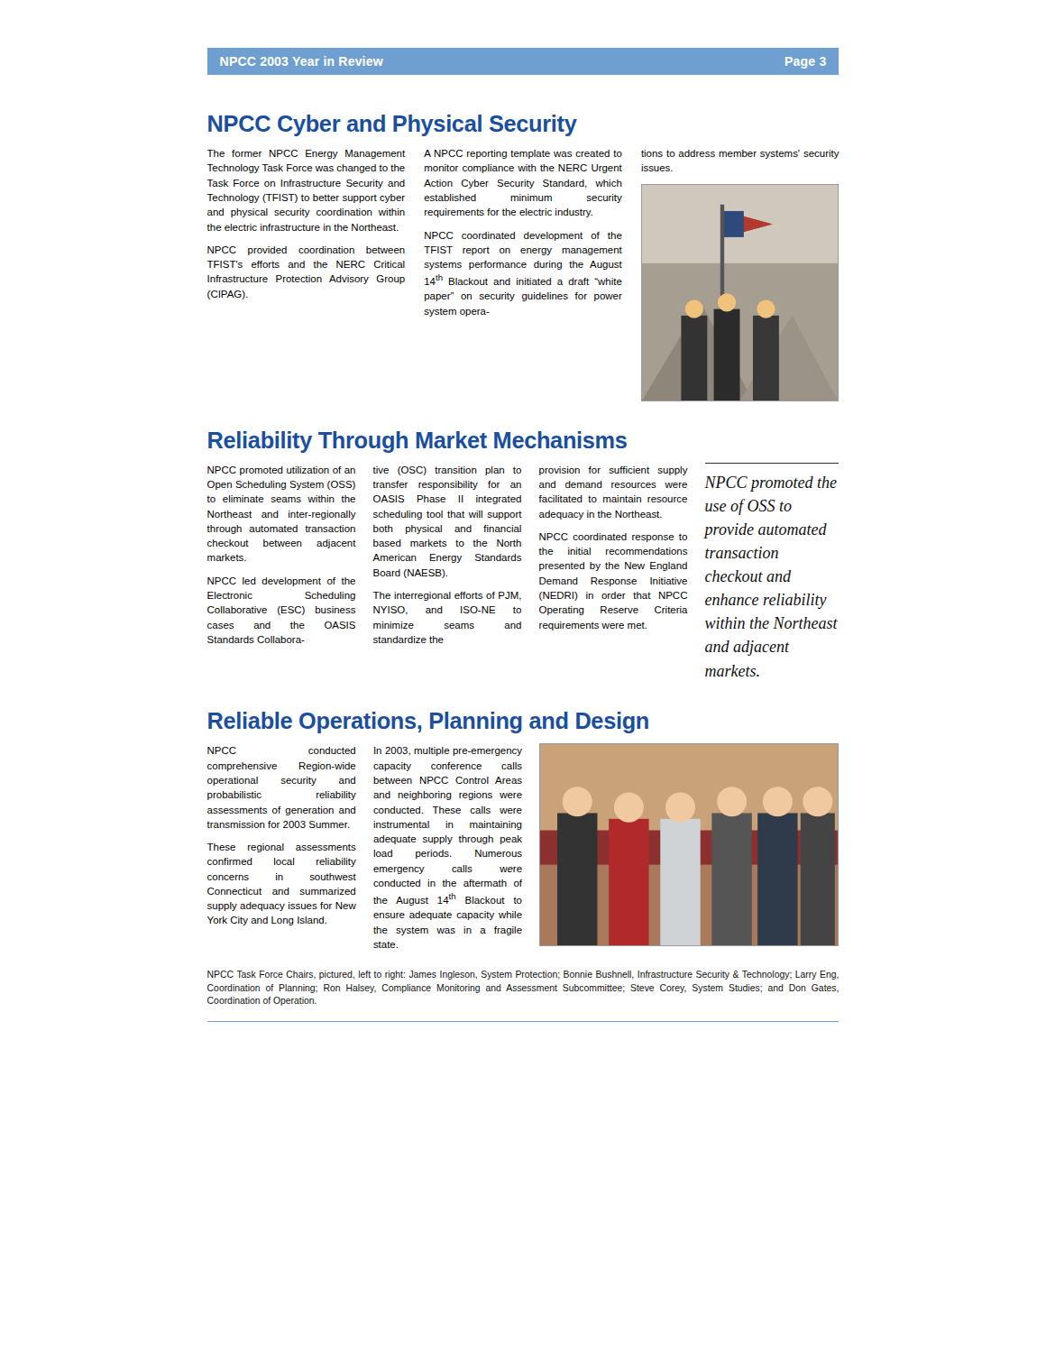NPCC 2003 Year in Review
Page 3
NPCC Cyber and Physical Security
The former NPCC Energy Management Technology Task Force was changed to the Task Force on Infrastructure Security and Technology (TFIST) to better support cyber and physical security coordination within the electric infrastructure in the Northeast.
NPCC provided coordination between TFIST's efforts and the NERC Critical Infrastructure Protection Advisory Group (CIPAG).
A NPCC reporting template was created to monitor compliance with the NERC Urgent Action Cyber Security Standard, which established minimum security requirements for the electric industry.
NPCC coordinated development of the TFIST report on energy management systems performance during the August 14th Blackout and initiated a draft “white paper” on security guidelines for power system opera-
tions to address member systems' security issues.
Reliability Through Market Mechanisms
NPCC promoted utilization of an Open Scheduling System (OSS) to eliminate seams within the Northeast and inter-regionally through automated transaction checkout between adjacent markets.
NPCC led development of the Electronic Scheduling Collaborative (ESC) business cases and the OASIS Standards Collabora-
tive (OSC) transition plan to transfer responsibility for an OASIS Phase II integrated scheduling tool that will support both physical and financial based markets to the North American Energy Standards Board (NAESB).
The interregional efforts of PJM, NYISO, and ISO-NE to minimize seams and standardize the
provision for sufficient supply and demand resources were facilitated to maintain resource adequacy in the Northeast.
NPCC coordinated response to the initial recommendations presented by the New England Demand Response Initiative (NEDRI) in order that NPCC Operating Reserve Criteria requirements were met.
NPCC promoted the use of OSS to provide automated transaction checkout and enhance reliability within the Northeast and adjacent markets.
Reliable Operations, Planning and Design
NPCC conducted comprehensive Region-wide operational security and probabilistic reliability assessments of generation and transmission for 2003 Summer.
These regional assessments confirmed local reliability concerns in southwest Connecticut and summarized supply adequacy issues for New York City and Long Island.
In 2003, multiple pre-emergency capacity conference calls between NPCC Control Areas and neighboring regions were conducted. These calls were instrumental in maintaining adequate supply through peak load periods. Numerous emergency calls were conducted in the aftermath of the August 14th Blackout to ensure adequate capacity while the system was in a fragile state.
NPCC Task Force Chairs, pictured, left to right: James Ingleson, System Protection; Bonnie Bushnell, Infrastructure Security & Technology; Larry Eng, Coordination of Planning; Ron Halsey, Compliance Monitoring and Assessment Subcommittee; Steve Corey, System Studies; and Don Gates, Coordination of Operation.